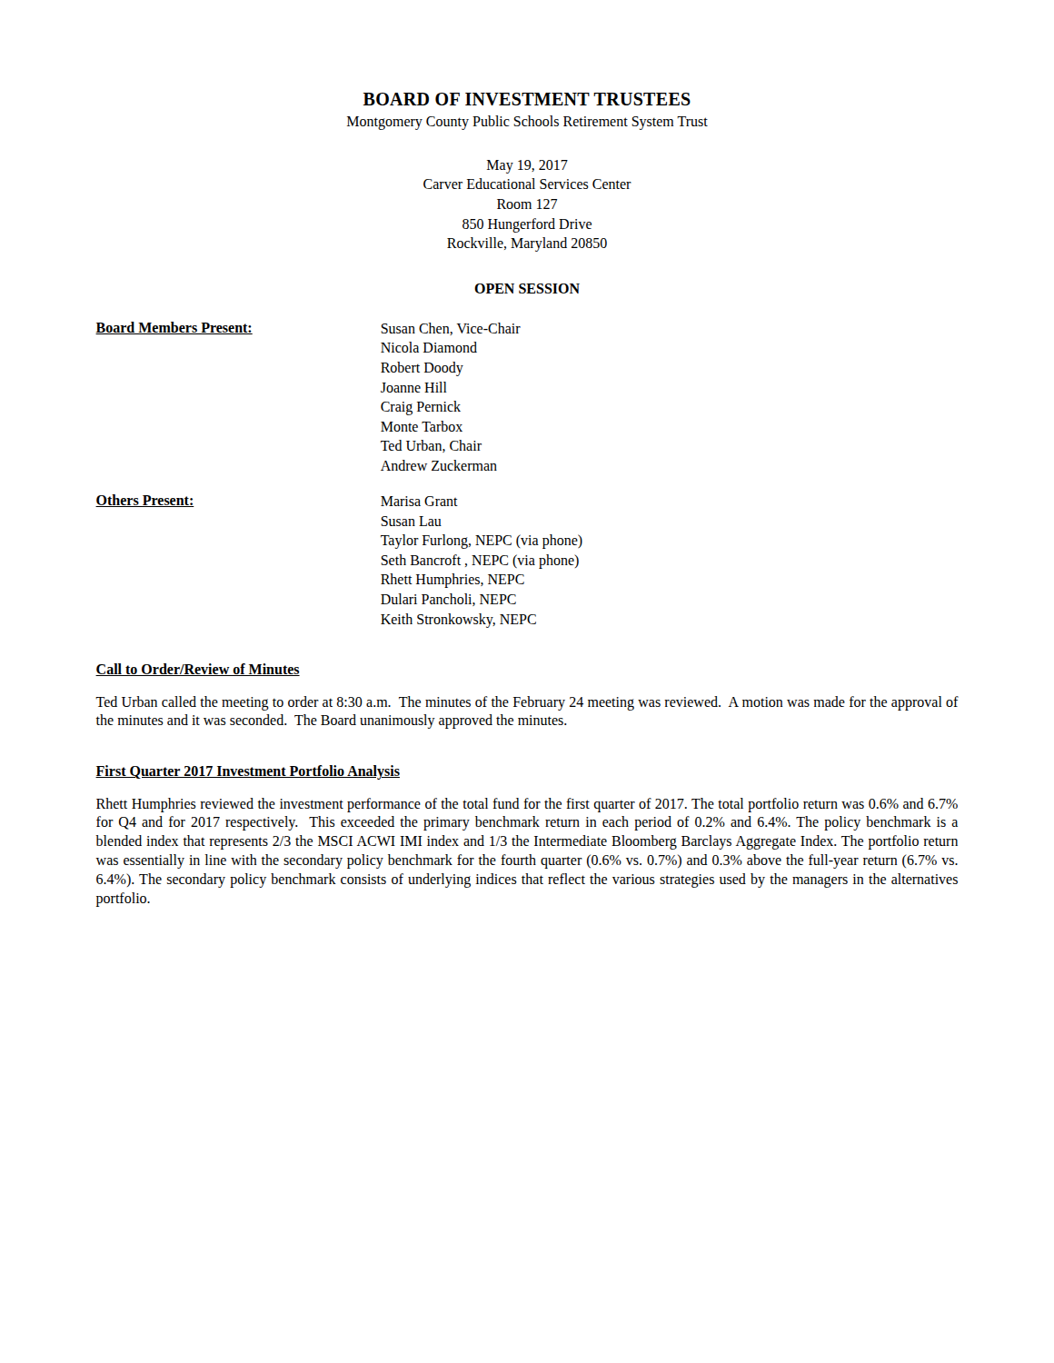BOARD OF INVESTMENT TRUSTEES
Montgomery County Public Schools Retirement System Trust
May 19, 2017
Carver Educational Services Center
Room 127
850 Hungerford Drive
Rockville, Maryland 20850
OPEN SESSION
| Board Members Present: | Susan Chen, Vice-Chair Nicola Diamond Robert Doody Joanne Hill Craig Pernick Monte Tarbox Ted Urban, Chair Andrew Zuckerman |
| Others Present: | Marisa Grant Susan Lau Taylor Furlong, NEPC (via phone) Seth Bancroft , NEPC (via phone) Rhett Humphries, NEPC Dulari Pancholi, NEPC Keith Stronkowsky, NEPC |
Call to Order/Review of Minutes
Ted Urban called the meeting to order at 8:30 a.m. The minutes of the February 24 meeting was reviewed. A motion was made for the approval of the minutes and it was seconded. The Board unanimously approved the minutes.
First Quarter 2017 Investment Portfolio Analysis
Rhett Humphries reviewed the investment performance of the total fund for the first quarter of 2017. The total portfolio return was 0.6% and 6.7% for Q4 and for 2017 respectively. This exceeded the primary benchmark return in each period of 0.2% and 6.4%. The policy benchmark is a blended index that represents 2/3 the MSCI ACWI IMI index and 1/3 the Intermediate Bloomberg Barclays Aggregate Index. The portfolio return was essentially in line with the secondary policy benchmark for the fourth quarter (0.6% vs. 0.7%) and 0.3% above the full-year return (6.7% vs. 6.4%). The secondary policy benchmark consists of underlying indices that reflect the various strategies used by the managers in the alternatives portfolio.